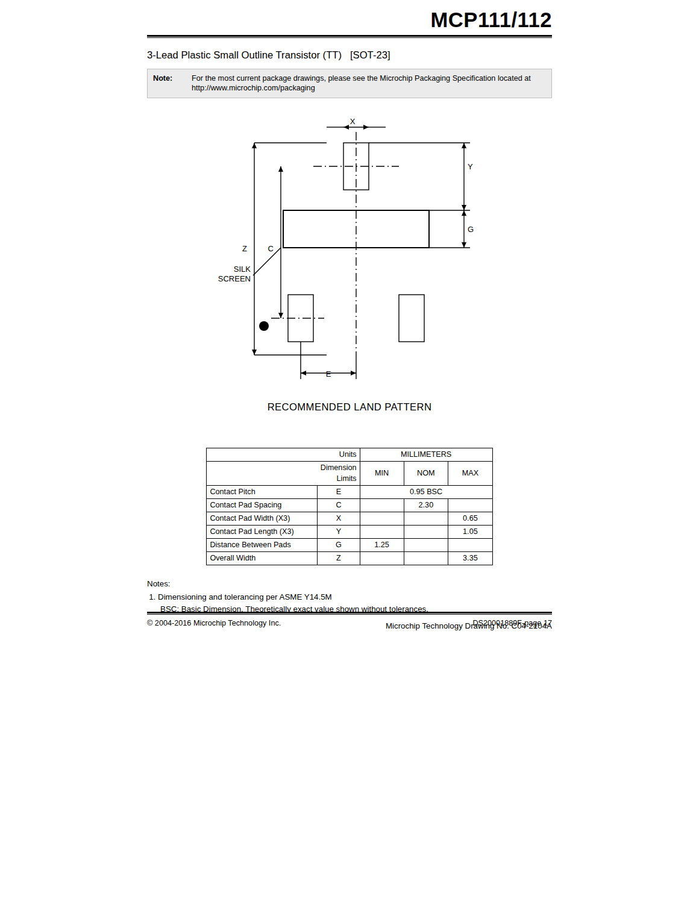MCP111/112
3-Lead Plastic Small Outline Transistor (TT) [SOT-23]
Note:
For the most current package drawings, please see the Microchip Packaging Specification located at http://www.microchip.com/packaging
X Y G Z C E SILK SCREEN
RECOMMENDED LAND PATTERN
| | Units | MILLIMETERS |
| | Dimension Limits | MIN | NOM | MAX |
| Contact Pitch | E | 0.95 BSC |
| Contact Pad Spacing | C | | 2.30 | |
| Contact Pad Width (X3) | X | | | 0.65 |
| Contact Pad Length (X3) | Y | | | 1.05 |
| Distance Between Pads | G | 1.25 | | |
| Overall Width | Z | | | 3.35 |
Notes:
Dimensioning and tolerancing per ASME Y14.5M
BSC: Basic Dimension. Theoretically exact value shown without tolerances.
Microchip Technology Drawing No. C04-2104A
© 2004-2016 Microchip Technology Inc. DS20001889F-page 17